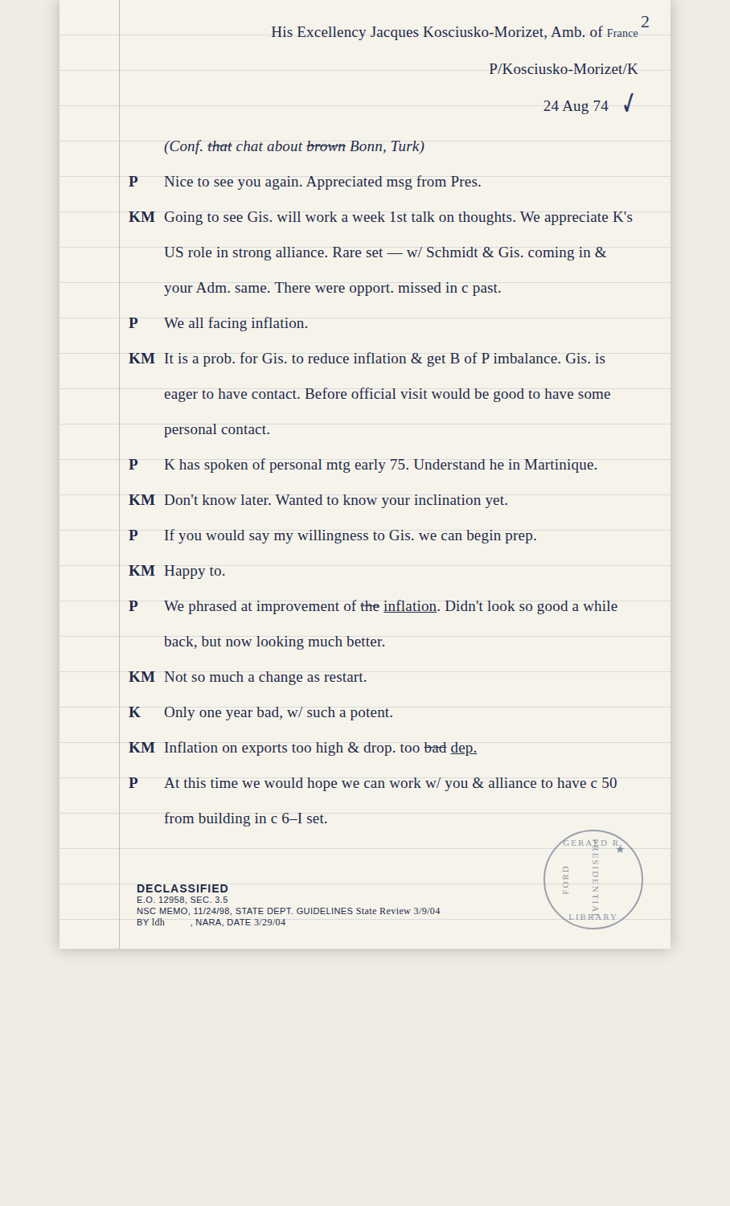2
His Excellency Jacques Kosciusko‑Morizet, Amb. of France P/Kosciusko‑Morizet/K 24 Aug 74 ✓
(Conf. that chat about brown Bonn, Turk)
P
Nice to see you again. Appreciated msg from Pres.
KM
Going to see Gis. will work a week 1st talk on thoughts. We appreciate K's US role in strong alliance. Rare set — w/ Schmidt & Gis. coming in & your Adm. same. There were opport. missed in c past.
P
We all facing inflation.
KM
It is a prob. for Gis. to reduce inflation & get B of P imbalance. Gis. is eager to have contact. Before official visit would be good to have some personal contact.
P
K has spoken of personal mtg early 75. Understand he in Martinique.
KM
Don't know later. Wanted to know your inclination yet.
P
If you would say my willingness to Gis. we can begin prep.
KM
Happy to.
P
We phrased at improvement of the inflation. Didn't look so good a while back, but now looking much better.
KM
Not so much a change as restart.
K
Only one year bad, w/ such a potent.
KM
Inflation on exports too high & drop. too bad dep.
P
At this time we would hope we can work w/ you & alliance to have c 50 from building in c 6–I set.
DECLASSIFIED
E.O. 12958, SEC. 3.5
NSC MEMO, 11/24/98, STATE DEPT. GUIDELINES State Review 3/9/04
BY ldh , NARA, DATE 3/29/04
GERALD R. LIBRARY FORD PRESIDENTIAL ★